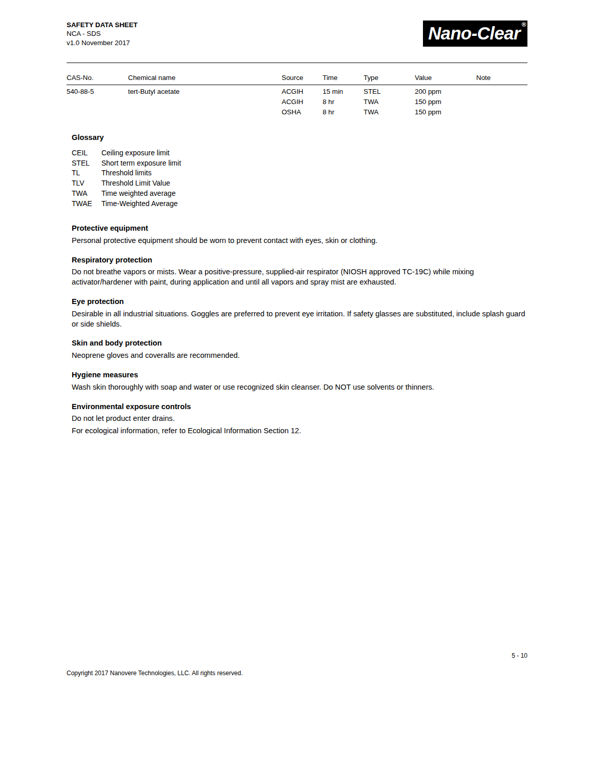SAFETY DATA SHEET
NCA - SDS
v1.0 November 2017
Nano-Clear®
| CAS-No. | Chemical name | Source | Time | Type | Value | Note |
| --- | --- | --- | --- | --- | --- | --- |
| 540-88-5 | tert-Butyl acetate | ACGIH | 15 min | STEL | 200 ppm | |
| | | ACGIH | 8 hr | TWA | 150 ppm | |
| | | OSHA | 8 hr | TWA | 150 ppm | |
Glossary
| CEIL | Ceiling exposure limit |
| STEL | Short term exposure limit |
| TL | Threshold limits |
| TLV | Threshold Limit Value |
| TWA | Time weighted average |
| TWAE | Time-Weighted Average |
Protective equipment
Personal protective equipment should be worn to prevent contact with eyes, skin or clothing.
Respiratory protection
Do not breathe vapors or mists. Wear a positive-pressure, supplied-air respirator (NIOSH approved TC-19C) while mixing activator/hardener with paint, during application and until all vapors and spray mist are exhausted.
Eye protection
Desirable in all industrial situations. Goggles are preferred to prevent eye irritation. If safety glasses are substituted, include splash guard or side shields.
Skin and body protection
Neoprene gloves and coveralls are recommended.
Hygiene measures
Wash skin thoroughly with soap and water or use recognized skin cleanser. Do NOT use solvents or thinners.
Environmental exposure controls
Do not let product enter drains.
For ecological information, refer to Ecological Information Section 12.
5 - 10
Copyright 2017 Nanovere Technologies, LLC. All rights reserved.